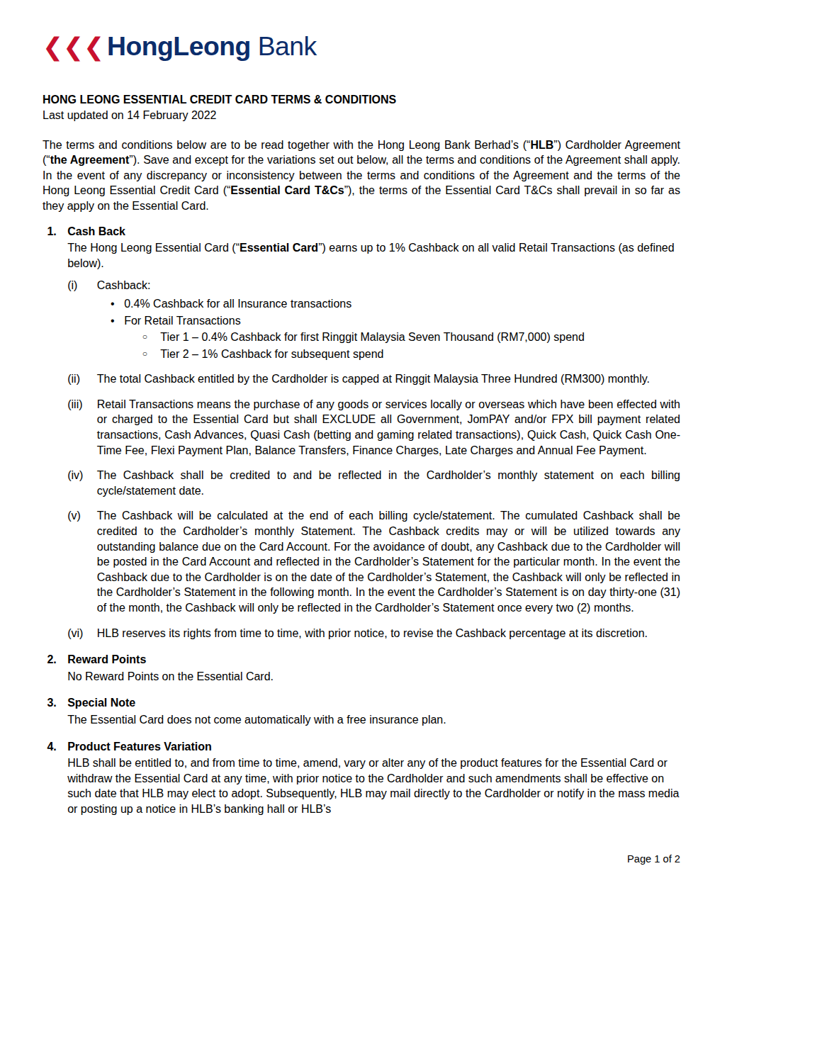❮❮❮HongLeong Bank
Hong Leong Essential Credit Card Terms & Conditions
Last updated on 14 February 2022
The terms and conditions below are to be read together with the Hong Leong Bank Berhad’s (“HLB”) Cardholder Agreement (“the Agreement”). Save and except for the variations set out below, all the terms and conditions of the Agreement shall apply. In the event of any discrepancy or inconsistency between the terms and conditions of the Agreement and the terms of the Hong Leong Essential Credit Card (“Essential Card T&Cs”), the terms of the Essential Card T&Cs shall prevail in so far as they apply on the Essential Card.
Cash Back The Hong Leong Essential Card (“Essential Card”) earns up to 1% Cashback on all valid Retail Transactions (as defined below).
Cashback:
0.4% Cashback for all Insurance transactions
For Retail Transactions
Tier 1 – 0.4% Cashback for first Ringgit Malaysia Seven Thousand (RM7,000) spend
Tier 2 – 1% Cashback for subsequent spend
The total Cashback entitled by the Cardholder is capped at Ringgit Malaysia Three Hundred (RM300) monthly.
Retail Transactions means the purchase of any goods or services locally or overseas which have been effected with or charged to the Essential Card but shall EXCLUDE all Government, JomPAY and/or FPX bill payment related transactions, Cash Advances, Quasi Cash (betting and gaming related transactions), Quick Cash, Quick Cash One-Time Fee, Flexi Payment Plan, Balance Transfers, Finance Charges, Late Charges and Annual Fee Payment.
The Cashback shall be credited to and be reflected in the Cardholder’s monthly statement on each billing cycle/statement date.
The Cashback will be calculated at the end of each billing cycle/statement. The cumulated Cashback shall be credited to the Cardholder’s monthly Statement. The Cashback credits may or will be utilized towards any outstanding balance due on the Card Account. For the avoidance of doubt, any Cashback due to the Cardholder will be posted in the Card Account and reflected in the Cardholder’s Statement for the particular month. In the event the Cashback due to the Cardholder is on the date of the Cardholder’s Statement, the Cashback will only be reflected in the Cardholder’s Statement in the following month. In the event the Cardholder’s Statement is on day thirty-one (31) of the month, the Cashback will only be reflected in the Cardholder’s Statement once every two (2) months.
HLB reserves its rights from time to time, with prior notice, to revise the Cashback percentage at its discretion.
Reward Points No Reward Points on the Essential Card.
Special Note The Essential Card does not come automatically with a free insurance plan.
Product Features Variation HLB shall be entitled to, and from time to time, amend, vary or alter any of the product features for the Essential Card or withdraw the Essential Card at any time, with prior notice to the Cardholder and such amendments shall be effective on such date that HLB may elect to adopt. Subsequently, HLB may mail directly to the Cardholder or notify in the mass media or posting up a notice in HLB’s banking hall or HLB’s
Page 1 of 2